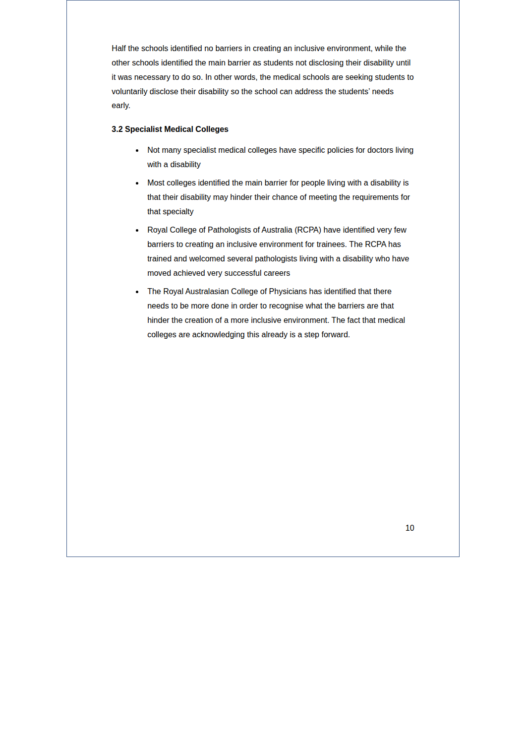Half the schools identified no barriers in creating an inclusive environment, while the other schools identified the main barrier as students not disclosing their disability until it was necessary to do so. In other words, the medical schools are seeking students to voluntarily disclose their disability so the school can address the students’ needs early.
3.2 Specialist Medical Colleges
Not many specialist medical colleges have specific policies for doctors living with a disability
Most colleges identified the main barrier for people living with a disability is that their disability may hinder their chance of meeting the requirements for that specialty
Royal College of Pathologists of Australia (RCPA) have identified very few barriers to creating an inclusive environment for trainees. The RCPA has trained and welcomed several pathologists living with a disability who have moved achieved very successful careers
The Royal Australasian College of Physicians has identified that there needs to be more done in order to recognise what the barriers are that hinder the creation of a more inclusive environment. The fact that medical colleges are acknowledging this already is a step forward.
10